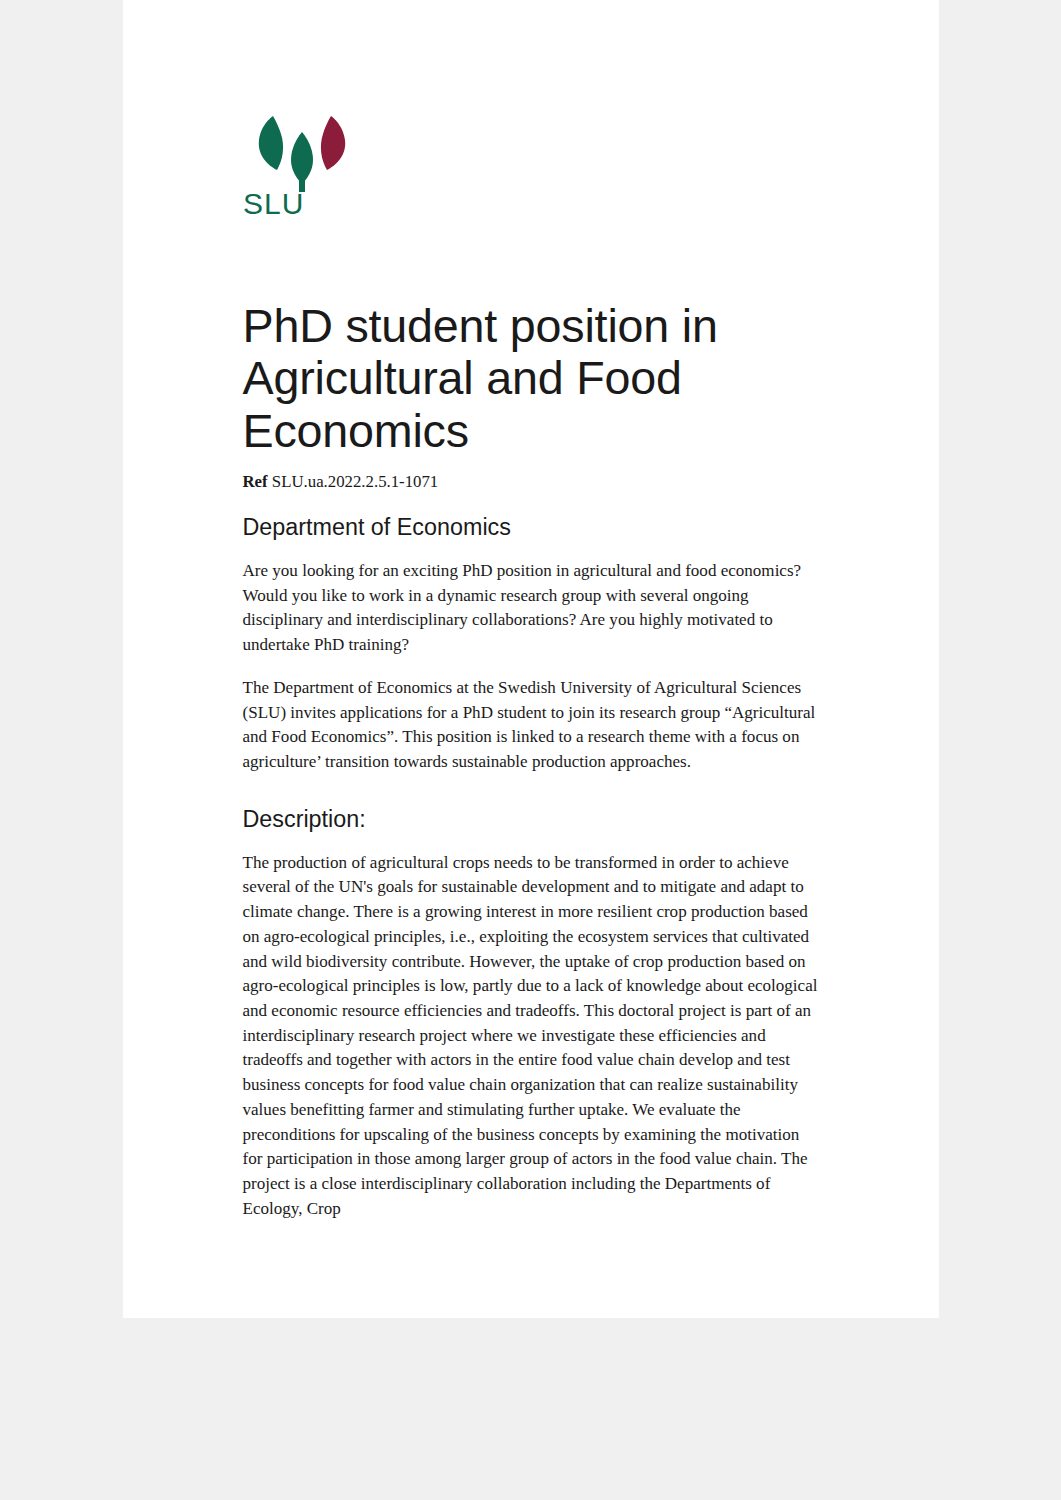SLU
PhD student position in Agricultural and Food Economics
Ref SLU.ua.2022.2.5.1-1071
Department of Economics
Are you looking for an exciting PhD position in agricultural and food economics? Would you like to work in a dynamic research group with several ongoing disciplinary and interdisciplinary collaborations? Are you highly motivated to undertake PhD training?
The Department of Economics at the Swedish University of Agricultural Sciences (SLU) invites applications for a PhD student to join its research group “Agricultural and Food Economics”. This position is linked to a research theme with a focus on agriculture’ transition towards sustainable production approaches.
Description:
The production of agricultural crops needs to be transformed in order to achieve several of the UN's goals for sustainable development and to mitigate and adapt to climate change. There is a growing interest in more resilient crop production based on agro-ecological principles, i.e., exploiting the ecosystem services that cultivated and wild biodiversity contribute. However, the uptake of crop production based on agro-ecological principles is low, partly due to a lack of knowledge about ecological and economic resource efficiencies and tradeoffs. This doctoral project is part of an interdisciplinary research project where we investigate these efficiencies and tradeoffs and together with actors in the entire food value chain develop and test business concepts for food value chain organization that can realize sustainability values benefitting farmer and stimulating further uptake. We evaluate the preconditions for upscaling of the business concepts by examining the motivation for participation in those among larger group of actors in the food value chain. The project is a close interdisciplinary collaboration including the Departments of Ecology, Crop